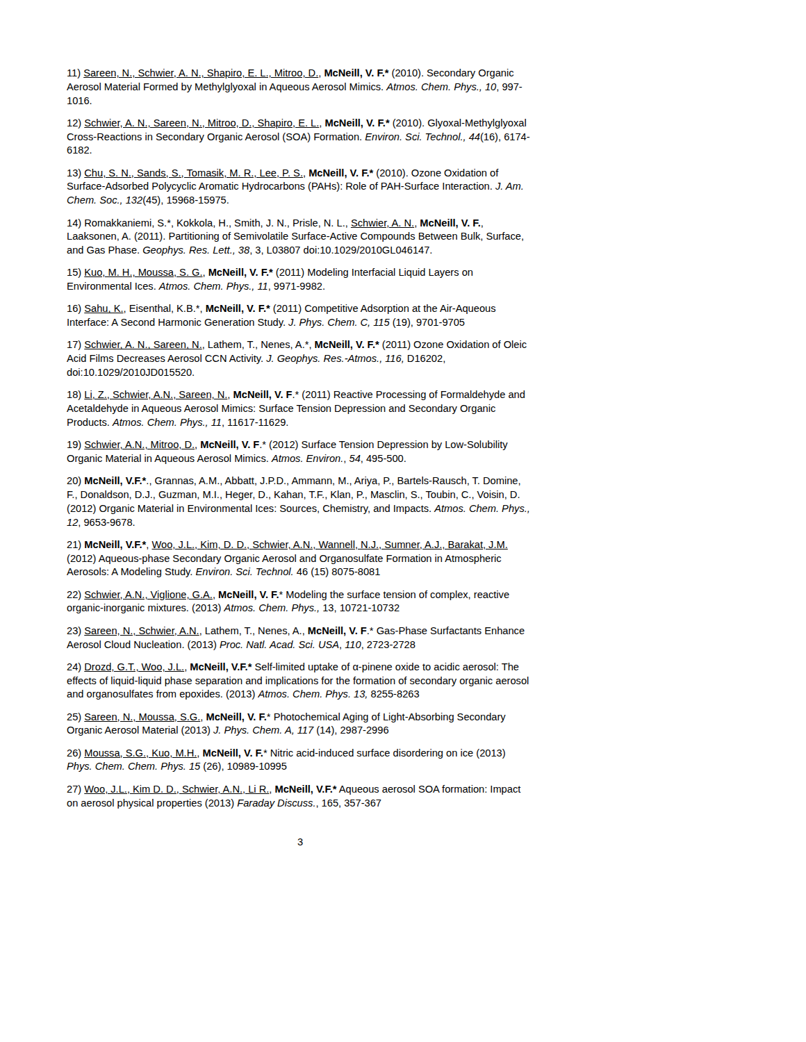Sareen, N., Schwier, A. N., Shapiro, E. L., Mitroo, D., McNeill, V. F.* (2010). Secondary Organic Aerosol Material Formed by Methylglyoxal in Aqueous Aerosol Mimics. Atmos. Chem. Phys., 10, 997-1016.
Schwier, A. N., Sareen, N., Mitroo, D., Shapiro, E. L., McNeill, V. F.* (2010). Glyoxal-Methylglyoxal Cross-Reactions in Secondary Organic Aerosol (SOA) Formation. Environ. Sci. Technol., 44(16), 6174-6182.
Chu, S. N., Sands, S., Tomasik, M. R., Lee, P. S., McNeill, V. F.* (2010). Ozone Oxidation of Surface-Adsorbed Polycyclic Aromatic Hydrocarbons (PAHs): Role of PAH-Surface Interaction. J. Am. Chem. Soc., 132(45), 15968-15975.
Romakkaniemi, S.*, Kokkola, H., Smith, J. N., Prisle, N. L., Schwier, A. N., McNeill, V. F., Laaksonen, A. (2011). Partitioning of Semivolatile Surface-Active Compounds Between Bulk, Surface, and Gas Phase. Geophys. Res. Lett., 38, 3, L03807 doi:10.1029/2010GL046147.
Kuo, M. H., Moussa, S. G., McNeill, V. F.* (2011) Modeling Interfacial Liquid Layers on Environmental Ices. Atmos. Chem. Phys., 11, 9971-9982.
Sahu, K., Eisenthal, K.B.*, McNeill, V. F.* (2011) Competitive Adsorption at the Air-Aqueous Interface: A Second Harmonic Generation Study. J. Phys. Chem. C, 115 (19), 9701-9705
Schwier, A. N., Sareen, N., Lathem, T., Nenes, A.*, McNeill, V. F.* (2011) Ozone Oxidation of Oleic Acid Films Decreases Aerosol CCN Activity. J. Geophys. Res.-Atmos., 116, D16202, doi:10.1029/2010JD015520.
Li, Z., Schwier, A.N., Sareen, N., McNeill, V. F.* (2011) Reactive Processing of Formaldehyde and Acetaldehyde in Aqueous Aerosol Mimics: Surface Tension Depression and Secondary Organic Products. Atmos. Chem. Phys., 11, 11617-11629.
Schwier, A.N., Mitroo, D., McNeill, V. F.* (2012) Surface Tension Depression by Low-Solubility Organic Material in Aqueous Aerosol Mimics. Atmos. Environ., 54, 495-500.
McNeill, V.F.*., Grannas, A.M., Abbatt, J.P.D., Ammann, M., Ariya, P., Bartels-Rausch, T. Domine, F., Donaldson, D.J., Guzman, M.I., Heger, D., Kahan, T.F., Klan, P., Masclin, S., Toubin, C., Voisin, D. (2012) Organic Material in Environmental Ices: Sources, Chemistry, and Impacts. Atmos. Chem. Phys., 12, 9653-9678.
McNeill, V.F.*, Woo, J.L., Kim, D. D., Schwier, A.N., Wannell, N.J., Sumner, A.J., Barakat, J.M. (2012) Aqueous-phase Secondary Organic Aerosol and Organosulfate Formation in Atmospheric Aerosols: A Modeling Study. Environ. Sci. Technol. 46 (15) 8075-8081
Schwier, A.N., Viglione, G.A., McNeill, V. F.* Modeling the surface tension of complex, reactive organic-inorganic mixtures. (2013) Atmos. Chem. Phys., 13, 10721-10732
Sareen, N., Schwier, A.N., Lathem, T., Nenes, A., McNeill, V. F.* Gas-Phase Surfactants Enhance Aerosol Cloud Nucleation. (2013) Proc. Natl. Acad. Sci. USA, 110, 2723-2728
Drozd, G.T., Woo, J.L., McNeill, V.F.* Self-limited uptake of α-pinene oxide to acidic aerosol: The effects of liquid-liquid phase separation and implications for the formation of secondary organic aerosol and organosulfates from epoxides. (2013) Atmos. Chem. Phys. 13, 8255-8263
Sareen, N., Moussa, S.G., McNeill, V. F.* Photochemical Aging of Light-Absorbing Secondary Organic Aerosol Material (2013) J. Phys. Chem. A, 117 (14), 2987-2996
Moussa, S.G., Kuo, M.H., McNeill, V. F.* Nitric acid-induced surface disordering on ice (2013) Phys. Chem. Chem. Phys. 15 (26), 10989-10995
Woo, J.L., Kim D. D., Schwier, A.N., Li R., McNeill, V.F.* Aqueous aerosol SOA formation: Impact on aerosol physical properties (2013) Faraday Discuss., 165, 357-367
3